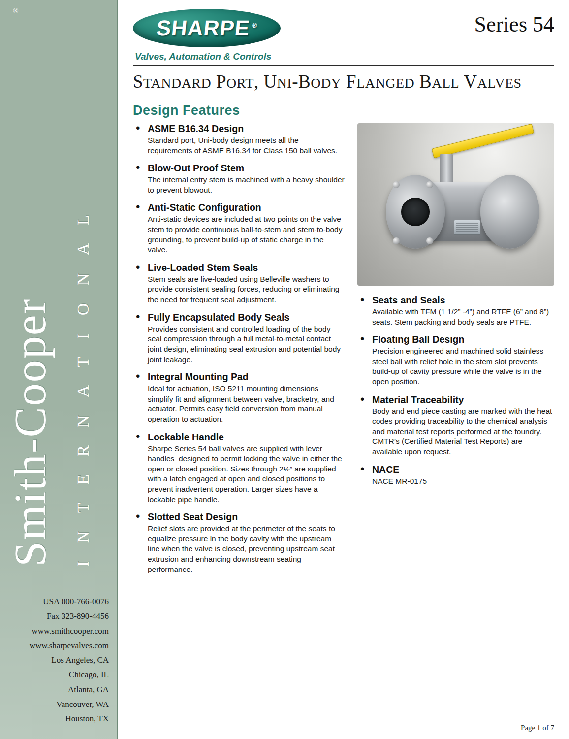®
Smith-Cooper
I N T E R N A T I O N A L
USA 800-766-0076
Fax 323-890-4456
www.smithcooper.com
www.sharpevalves.com
Los Angeles, CA
Chicago, IL
Atlanta, GA
Vancouver, WA
Houston, TX
SHARPE®
Valves, Automation & Controls
Series 54
STANDARD PORT, UNI-BODY FLANGED BALL VALVES
Design Features
ASME B16.34 Design Standard port, Uni-body design meets all the requirements of ASME B16.34 for Class 150 ball valves.
Blow-Out Proof Stem The internal entry stem is machined with a heavy shoulder to prevent blowout.
Anti-Static Configuration Anti-static devices are included at two points on the valve stem to provide continuous ball-to-stem and stem-to-body grounding, to prevent build-up of static charge in the valve.
Live-Loaded Stem Seals Stem seals are live-loaded using Belleville washers to provide consistent sealing forces, reducing or eliminating the need for frequent seal adjustment.
Fully Encapsulated Body Seals Provides consistent and controlled loading of the body seal compression through a full metal-to-metal contact joint design, eliminating seal extrusion and potential body joint leakage.
Integral Mounting Pad Ideal for actuation, ISO 5211 mounting dimensions simplify fit and alignment between valve, bracketry, and actuator. Permits easy field conversion from manual operation to actuation.
Lockable Handle Sharpe Series 54 ball valves are supplied with lever handles designed to permit locking the valve in either the open or closed position. Sizes through 2½” are supplied with a latch engaged at open and closed positions to prevent inadvertent operation. Larger sizes have a lockable pipe handle.
Slotted Seat Design Relief slots are provided at the perimeter of the seats to equalize pressure in the body cavity with the upstream line when the valve is closed, preventing upstream seat extrusion and enhancing downstream seating performance.
Seats and Seals Available with TFM (1 1/2” -4”) and RTFE (6” and 8”) seats. Stem packing and body seals are PTFE.
Floating Ball Design Precision engineered and machined solid stainless steel ball with relief hole in the stem slot prevents build-up of cavity pressure while the valve is in the open position.
Material Traceability Body and end piece casting are marked with the heat codes providing traceability to the chemical analysis and material test reports performed at the foundry. CMTR’s (Certified Material Test Reports) are available upon request.
NACE NACE MR-0175
Page 1 of 7